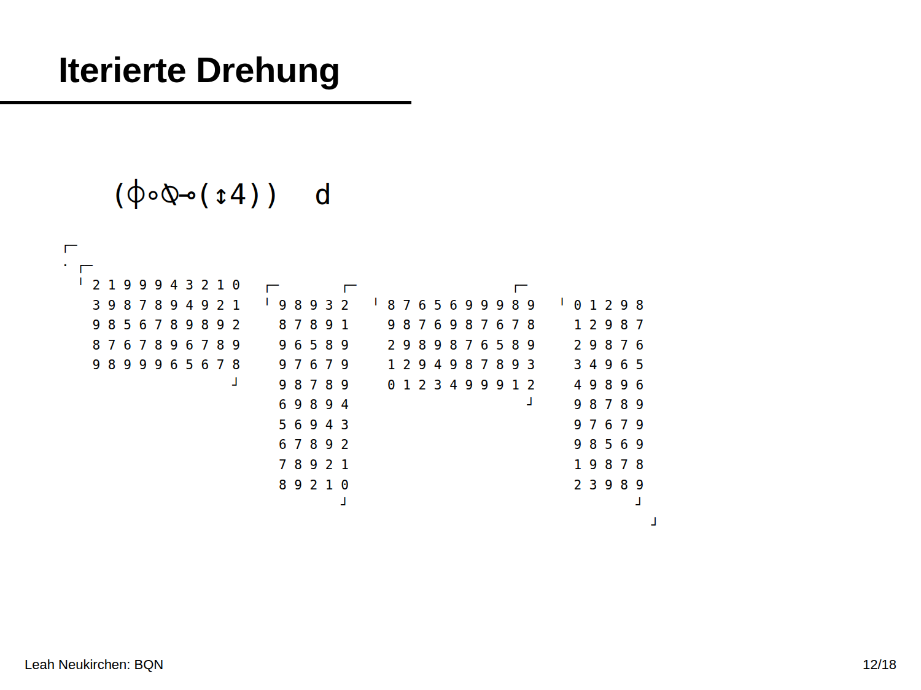Iterierte Drehung
(⌽∘⍉⊸(↕4)) d
┌─
· ┌─
  ╵ 2 1 9 9 9 4 3 2 1 0   ┌─        ┌─                    ┌─
    3 9 8 7 8 9 4 9 2 1   ╵ 9 8 9 3 2   ╵ 8 7 6 5 6 9 9 9 8 9   ╵ 0 1 2 9 8
    9 8 5 6 7 8 9 8 9 2     8 7 8 9 1     9 8 7 6 9 8 7 6 7 8     1 2 9 8 7
    8 7 6 7 8 9 6 7 8 9     9 6 5 8 9     2 9 8 9 8 7 6 5 8 9     2 9 8 7 6
    9 8 9 9 9 6 5 6 7 8     9 7 6 7 9     1 2 9 4 9 8 7 8 9 3     3 4 9 6 5
                      ┘     9 8 7 8 9     0 1 2 3 4 9 9 9 1 2     4 9 8 9 6
                            6 9 8 9 4                       ┘     9 8 7 8 9
                            5 6 9 4 3                             9 7 6 7 9
                            6 7 8 9 2                             9 8 5 6 9
                            7 8 9 2 1                             1 9 8 7 8
                            8 9 2 1 0                             2 3 9 8 9
                                    ┘                                     ┘
                                                                            ┘
Leah Neukirchen: BQN 12/18